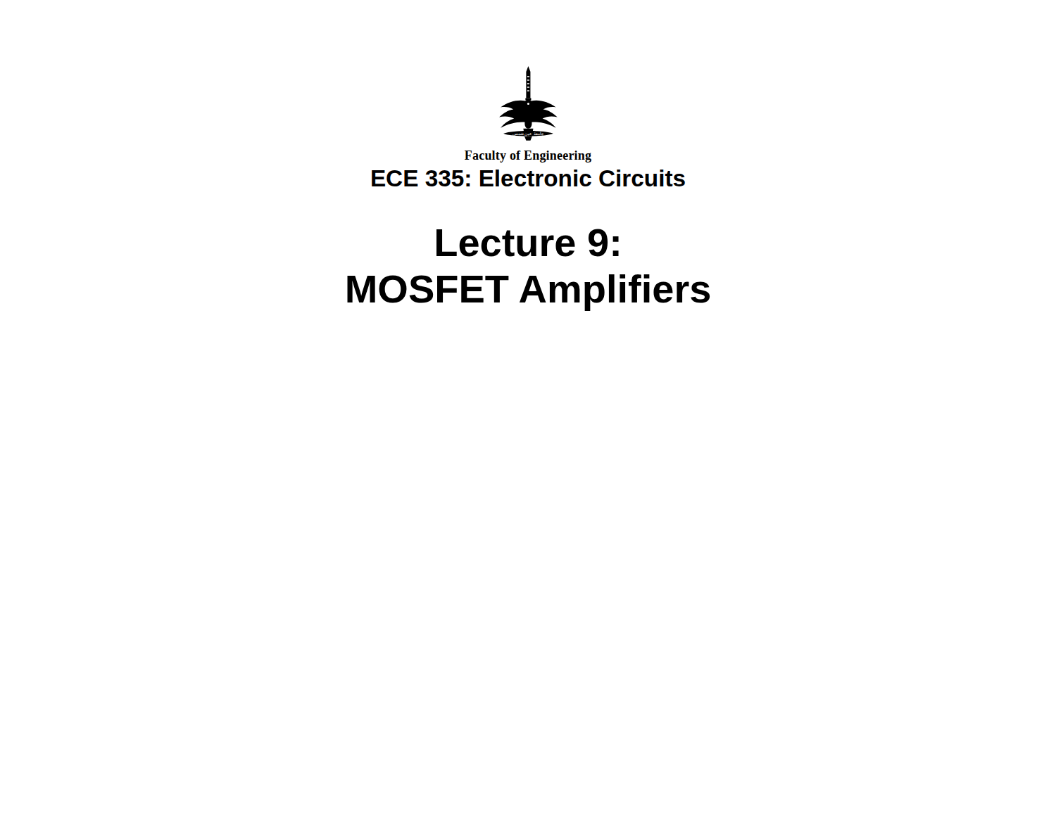جامعة عين شمس
Faculty of Engineering
ECE 335: Electronic Circuits
Lecture 9:
MOSFET Amplifiers